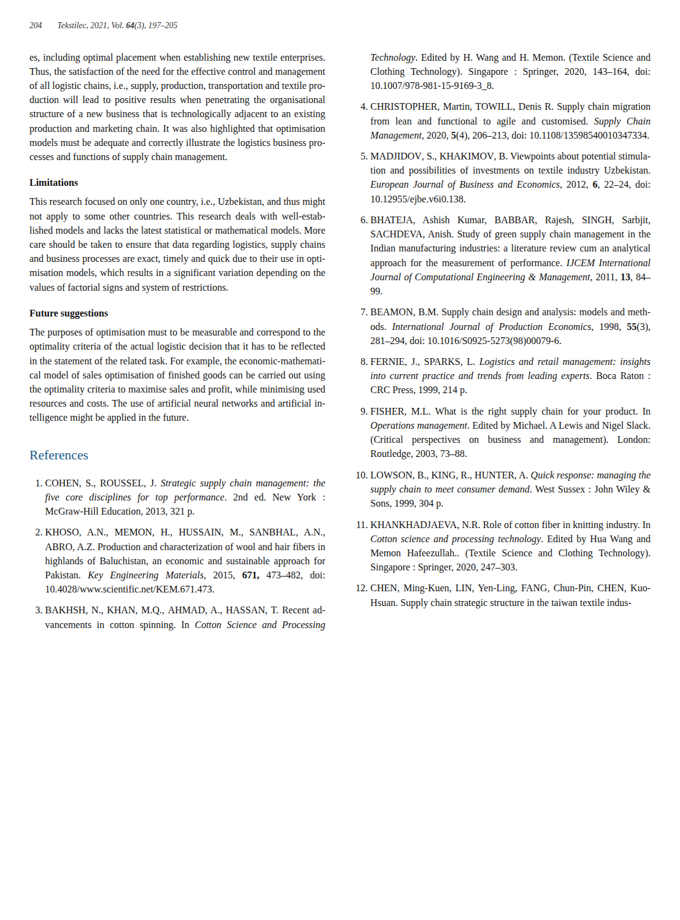204 Tekstilec, 2021, Vol. 64(3), 197–205
es, including optimal placement when establishing new textile enterprises. Thus, the satisfaction of the need for the effective control and management of all logistic chains, i.e., supply, production, transportation and textile production will lead to positive results when penetrating the organisational structure of a new business that is technologically adjacent to an existing production and marketing chain. It was also highlighted that optimisation models must be adequate and correctly illustrate the logistics business processes and functions of supply chain management.
Limitations
This research focused on only one country, i.e., Uzbekistan, and thus might not apply to some other countries. This research deals with well-established models and lacks the latest statistical or mathematical models. More care should be taken to ensure that data regarding logistics, supply chains and business processes are exact, timely and quick due to their use in optimisation models, which results in a significant variation depending on the values of factorial signs and system of restrictions.
Future suggestions
The purposes of optimisation must to be measurable and correspond to the optimality criteria of the actual logistic decision that it has to be reflected in the statement of the related task. For example, the economic-mathematical model of sales optimisation of finished goods can be carried out using the optimality criteria to maximise sales and profit, while minimising used resources and costs. The use of artificial neural networks and artificial intelligence might be applied in the future.
References
COHEN, S., ROUSSEL, J. Strategic supply chain management: the five core disciplines for top performance. 2nd ed. New York : McGraw-Hill Education, 2013, 321 p.
KHOSO, A.N., MEMON, H., HUSSAIN, M., SANBHAL, A.N., ABRO, A.Z. Production and characterization of wool and hair fibers in highlands of Baluchistan, an economic and sustainable approach for Pakistan. Key Engineering Materials, 2015, 671, 473–482, doi: 10.4028/www.scientific.net/KEM.671.473.
BAKHSH, N., KHAN, M.Q., AHMAD, A., HASSAN, T. Recent advancements in cotton spinning. In Cotton Science and Processing Technology. Edited by H. Wang and H. Memon. (Textile Science and Clothing Technology). Singapore : Springer, 2020, 143–164, doi: 10.1007/978-981-15-9169-3_8.
CHRISTOPHER, Martin, TOWILL, Denis R. Supply chain migration from lean and functional to agile and customised. Supply Chain Management, 2020, 5(4), 206–213, doi: 10.1108/13598540010347334.
MADJIDOV, S., KHAKIMOV, B. Viewpoints about potential stimulation and possibilities of investments on textile industry Uzbekistan. European Journal of Business and Economics, 2012, 6, 22–24, doi: 10.12955/ejbe.v6i0.138.
BHATEJA, Ashish Kumar, BABBAR, Rajesh, SINGH, Sarbjit, SACHDEVA, Anish. Study of green supply chain management in the Indian manufacturing industries: a literature review cum an analytical approach for the measurement of performance. IJCEM International Journal of Computational Engineering & Management, 2011, 13, 84–99.
BEAMON, B.M. Supply chain design and analysis: models and methods. International Journal of Production Economics, 1998, 55(3), 281–294, doi: 10.1016/S0925-5273(98)00079-6.
FERNIE, J., SPARKS, L. Logistics and retail management: insights into current practice and trends from leading experts. Boca Raton : CRC Press, 1999, 214 p.
FISHER, M.L. What is the right supply chain for your product. In Operations management. Edited by Michael. A Lewis and Nigel Slack. (Critical perspectives on business and management). London: Routledge, 2003, 73–88.
LOWSON, B., KING, R., HUNTER, A. Quick response: managing the supply chain to meet consumer demand. West Sussex : John Wiley & Sons, 1999, 304 p.
KHANKHADJAEVA, N.R. Role of cotton fiber in knitting industry. In Cotton science and processing technology. Edited by Hua Wang and Memon Hafeezullah.. (Textile Science and Clothing Technology). Singapore : Springer, 2020, 247–303.
CHEN, Ming-Kuen, LIN, Yen-Ling, FANG, Chun-Pin, CHEN, Kuo-Hsuan. Supply chain strategic structure in the taiwan textile indus-